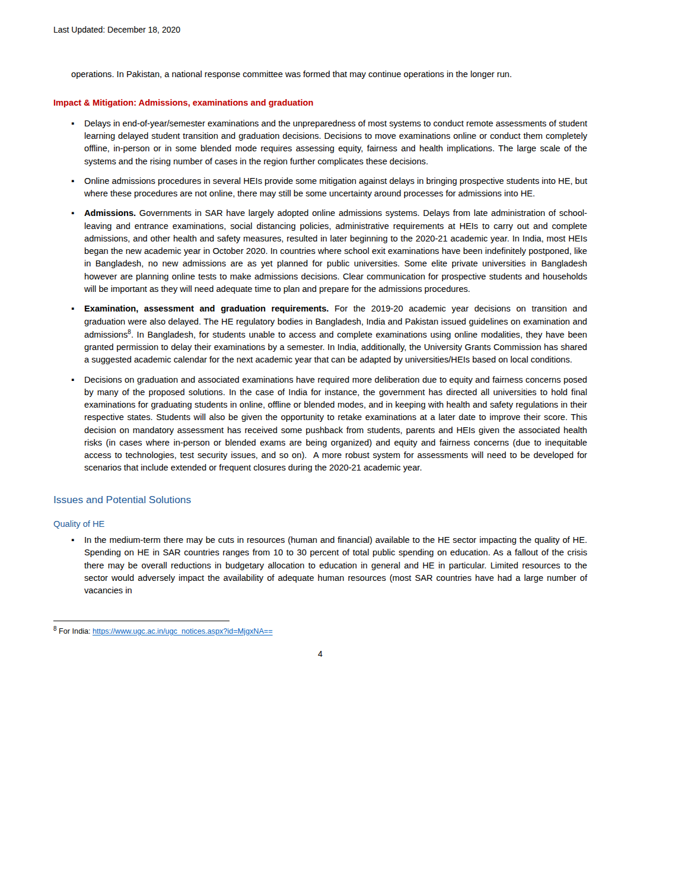Last Updated: December 18, 2020
operations. In Pakistan, a national response committee was formed that may continue operations in the longer run.
Impact & Mitigation: Admissions, examinations and graduation
Delays in end-of-year/semester examinations and the unpreparedness of most systems to conduct remote assessments of student learning delayed student transition and graduation decisions. Decisions to move examinations online or conduct them completely offline, in-person or in some blended mode requires assessing equity, fairness and health implications. The large scale of the systems and the rising number of cases in the region further complicates these decisions.
Online admissions procedures in several HEIs provide some mitigation against delays in bringing prospective students into HE, but where these procedures are not online, there may still be some uncertainty around processes for admissions into HE.
Admissions. Governments in SAR have largely adopted online admissions systems. Delays from late administration of school-leaving and entrance examinations, social distancing policies, administrative requirements at HEIs to carry out and complete admissions, and other health and safety measures, resulted in later beginning to the 2020-21 academic year. In India, most HEIs began the new academic year in October 2020. In countries where school exit examinations have been indefinitely postponed, like in Bangladesh, no new admissions are as yet planned for public universities. Some elite private universities in Bangladesh however are planning online tests to make admissions decisions. Clear communication for prospective students and households will be important as they will need adequate time to plan and prepare for the admissions procedures.
Examination, assessment and graduation requirements. For the 2019-20 academic year decisions on transition and graduation were also delayed. The HE regulatory bodies in Bangladesh, India and Pakistan issued guidelines on examination and admissions8. In Bangladesh, for students unable to access and complete examinations using online modalities, they have been granted permission to delay their examinations by a semester. In India, additionally, the University Grants Commission has shared a suggested academic calendar for the next academic year that can be adapted by universities/HEIs based on local conditions.
Decisions on graduation and associated examinations have required more deliberation due to equity and fairness concerns posed by many of the proposed solutions. In the case of India for instance, the government has directed all universities to hold final examinations for graduating students in online, offline or blended modes, and in keeping with health and safety regulations in their respective states. Students will also be given the opportunity to retake examinations at a later date to improve their score. This decision on mandatory assessment has received some pushback from students, parents and HEIs given the associated health risks (in cases where in-person or blended exams are being organized) and equity and fairness concerns (due to inequitable access to technologies, test security issues, and so on). A more robust system for assessments will need to be developed for scenarios that include extended or frequent closures during the 2020-21 academic year.
Issues and Potential Solutions
Quality of HE
In the medium-term there may be cuts in resources (human and financial) available to the HE sector impacting the quality of HE. Spending on HE in SAR countries ranges from 10 to 30 percent of total public spending on education. As a fallout of the crisis there may be overall reductions in budgetary allocation to education in general and HE in particular. Limited resources to the sector would adversely impact the availability of adequate human resources (most SAR countries have had a large number of vacancies in
8 For India: https://www.ugc.ac.in/ugc_notices.aspx?id=MjgxNA==
4